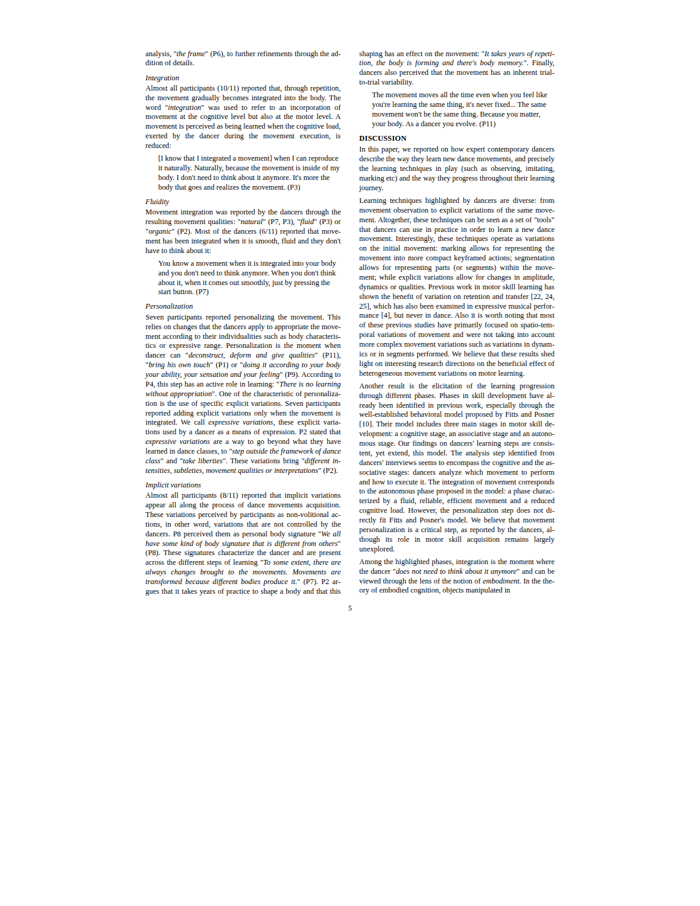analysis, "the frame" (P6), to further refinements through the addition of details.
Integration
Almost all participants (10/11) reported that, through repetition, the movement gradually becomes integrated into the body. The word "integration" was used to refer to an incorporation of movement at the cognitive level but also at the motor level. A movement is perceived as being learned when the cognitive load, exerted by the dancer during the movement execution, is reduced:
[I know that I integrated a movement] when I can reproduce it naturally. Naturally, because the movement is inside of my body. I don't need to think about it anymore. It's more the body that goes and realizes the movement. (P3)
Fluidity
Movement integration was reported by the dancers through the resulting movement qualities: "natural" (P7, P3), "fluid" (P3) or "organic" (P2). Most of the dancers (6/11) reported that movement has been integrated when it is smooth, fluid and they don't have to think about it:
You know a movement when it is integrated into your body and you don't need to think anymore. When you don't think about it, when it comes out smoothly, just by pressing the start button. (P7)
Personalization
Seven participants reported personalizing the movement. This relies on changes that the dancers apply to appropriate the movement according to their individualities such as body characteristics or expressive range. Personalization is the moment when dancer can "deconstruct, deform and give qualities" (P11), "bring his own touch" (P1) or "doing it according to your body your ability, your sensation and your feeling" (P9). According to P4, this step has an active role in learning: "There is no learning without appropriation". One of the characteristic of personalization is the use of specific explicit variations. Seven participants reported adding explicit variations only when the movement is integrated. We call expressive variations, these explicit variations used by a dancer as a means of expression. P2 stated that expressive variations are a way to go beyond what they have learned in dance classes, to "step outside the framework of dance class" and "take liberties". These variations bring "different intensities, subtleties, movement qualities or interpretations" (P2).
Implicit variations
Almost all participants (8/11) reported that implicit variations appear all along the process of dance movements acquisition. These variations perceived by participants as non-volitional actions, in other word, variations that are not controlled by the dancers. P8 perceived them as personal body signature "We all have some kind of body signature that is different from others" (P8). These signatures characterize the dancer and are present across the different steps of learning "To some extent, there are always changes brought to the movements. Movements are transformed because different bodies produce it." (P7). P2 argues that it takes years of practice to shape a body and that this shaping has an effect on the movement: "It takes years of repetition, the body is forming and there's body memory.". Finally, dancers also perceived that the movement has an inherent trial-to-trial variability.
The movement moves all the time even when you feel like you're learning the same thing, it's never fixed... The same movement won't be the same thing. Because you matter, your body. As a dancer you evolve. (P11)
DISCUSSION
In this paper, we reported on how expert contemporary dancers describe the way they learn new dance movements, and precisely the learning techniques in play (such as observing, imitating, marking etc) and the way they progress throughout their learning journey.
Learning techniques highlighted by dancers are diverse: from movement observation to explicit variations of the same movement. Altogether, these techniques can be seen as a set of "tools" that dancers can use in practice in order to learn a new dance movement. Interestingly, these techniques operate as variations on the initial movement: marking allows for representing the movement into more compact keyframed actions; segmentation allows for representing parts (or segments) within the movement; while explicit variations allow for changes in amplitude, dynamics or qualities. Previous work in motor skill learning has shown the benefit of variation on retention and transfer [22, 24, 25], which has also been examined in expressive musical performance [4], but never in dance. Also it is worth noting that most of these previous studies have primarily focused on spatio-temporal variations of movement and were not taking into account more complex movement variations such as variations in dynamics or in segments performed. We believe that these results shed light on interesting research directions on the beneficial effect of heterogeneous movement variations on motor learning.
Another result is the elicitation of the learning progression through different phases. Phases in skill development have already been identified in previous work, especially through the well-established behavioral model proposed by Fitts and Posner [10]. Their model includes three main stages in motor skill development: a cognitive stage, an associative stage and an autonomous stage. Our findings on dancers' learning steps are consistent, yet extend, this model. The analysis step identified from dancers' interviews seems to encompass the cognitive and the associative stages: dancers analyze which movement to perform and how to execute it. The integration of movement corresponds to the autonomous phase proposed in the model: a phase characterized by a fluid, reliable, efficient movement and a reduced cognitive load. However, the personalization step does not directly fit Fitts and Posner's model. We believe that movement personalization is a critical step, as reported by the dancers, although its role in motor skill acquisition remains largely unexplored.
Among the highlighted phases, integration is the moment where the dancer "does not need to think about it anymore" and can be viewed through the lens of the notion of embodiment. In the theory of embodied cognition, objects manipulated in
5